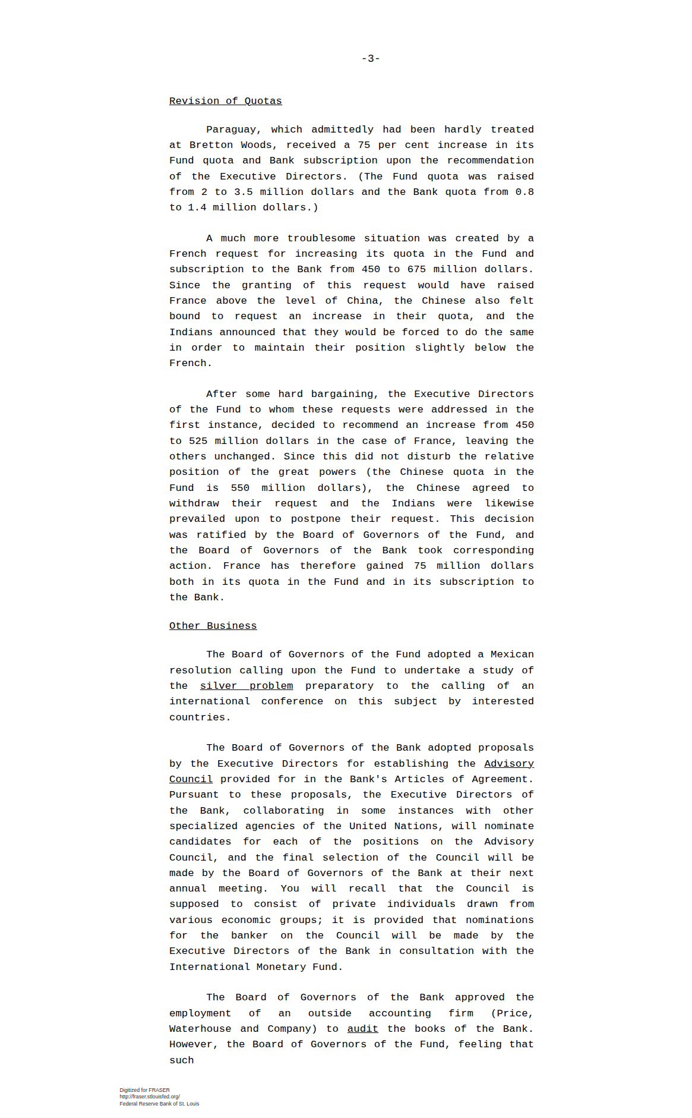-3-
Revision of Quotas
Paraguay, which admittedly had been hardly treated at Bretton Woods, received a 75 per cent increase in its Fund quota and Bank subscription upon the recommendation of the Executive Directors. (The Fund quota was raised from 2 to 3.5 million dollars and the Bank quota from 0.8 to 1.4 million dollars.)
A much more troublesome situation was created by a French request for increasing its quota in the Fund and subscription to the Bank from 450 to 675 million dollars. Since the granting of this request would have raised France above the level of China, the Chinese also felt bound to request an increase in their quota, and the Indians announced that they would be forced to do the same in order to maintain their position slightly below the French.
After some hard bargaining, the Executive Directors of the Fund to whom these requests were addressed in the first instance, decided to recommend an increase from 450 to 525 million dollars in the case of France, leaving the others unchanged. Since this did not disturb the relative position of the great powers (the Chinese quota in the Fund is 550 million dollars), the Chinese agreed to withdraw their request and the Indians were likewise prevailed upon to postpone their request. This decision was ratified by the Board of Governors of the Fund, and the Board of Governors of the Bank took corresponding action. France has therefore gained 75 million dollars both in its quota in the Fund and in its subscription to the Bank.
Other Business
The Board of Governors of the Fund adopted a Mexican resolution calling upon the Fund to undertake a study of the silver problem preparatory to the calling of an international conference on this subject by interested countries.
The Board of Governors of the Bank adopted proposals by the Executive Directors for establishing the Advisory Council provided for in the Bank's Articles of Agreement. Pursuant to these proposals, the Executive Directors of the Bank, collaborating in some instances with other specialized agencies of the United Nations, will nominate candidates for each of the positions on the Advisory Council, and the final selection of the Council will be made by the Board of Governors of the Bank at their next annual meeting. You will recall that the Council is supposed to consist of private individuals drawn from various economic groups; it is provided that nominations for the banker on the Council will be made by the Executive Directors of the Bank in consultation with the International Monetary Fund.
The Board of Governors of the Bank approved the employment of an outside accounting firm (Price, Waterhouse and Company) to audit the books of the Bank. However, the Board of Governors of the Fund, feeling that such
Digitized for FRASER
http://fraser.stlouisfed.org/
Federal Reserve Bank of St. Louis